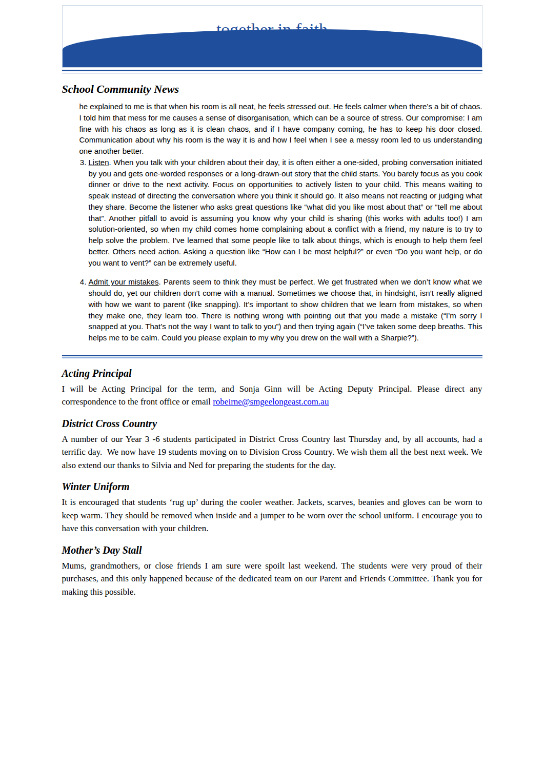together in faith
School Community News
he explained to me is that when his room is all neat, he feels stressed out. He feels calmer when there’s a bit of chaos. I told him that mess for me causes a sense of disorganisation, which can be a source of stress. Our compromise: I am fine with his chaos as long as it is clean chaos, and if I have company coming, he has to keep his door closed. Communication about why his room is the way it is and how I feel when I see a messy room led to us understanding one another better.
Listen. When you talk with your children about their day, it is often either a one-sided, probing conversation initiated by you and gets one-worded responses or a long-drawn-out story that the child starts. You barely focus as you cook dinner or drive to the next activity. Focus on opportunities to actively listen to your child. This means waiting to speak instead of directing the conversation where you think it should go. It also means not reacting or judging what they share. Become the listener who asks great questions like “what did you like most about that” or “tell me about that”. Another pitfall to avoid is assuming you know why your child is sharing (this works with adults too!) I am solution-oriented, so when my child comes home complaining about a conflict with a friend, my nature is to try to help solve the problem. I’ve learned that some people like to talk about things, which is enough to help them feel better. Others need action. Asking a question like “How can I be most helpful?” or even “Do you want help, or do you want to vent?” can be extremely useful.
Admit your mistakes. Parents seem to think they must be perfect. We get frustrated when we don’t know what we should do, yet our children don’t come with a manual. Sometimes we choose that, in hindsight, isn’t really aligned with how we want to parent (like snapping). It’s important to show children that we learn from mistakes, so when they make one, they learn too. There is nothing wrong with pointing out that you made a mistake (“I’m sorry I snapped at you. That’s not the way I want to talk to you”) and then trying again (“I’ve taken some deep breaths. This helps me to be calm. Could you please explain to my why you drew on the wall with a Sharpie?”).
Acting Principal
I will be Acting Principal for the term, and Sonja Ginn will be Acting Deputy Principal. Please direct any correspondence to the front office or email robeirne@smgeelongeast.com.au
District Cross Country
A number of our Year 3 -6 students participated in District Cross Country last Thursday and, by all accounts, had a terrific day. We now have 19 students moving on to Division Cross Country. We wish them all the best next week. We also extend our thanks to Silvia and Ned for preparing the students for the day.
Winter Uniform
It is encouraged that students ‘rug up’ during the cooler weather. Jackets, scarves, beanies and gloves can be worn to keep warm. They should be removed when inside and a jumper to be worn over the school uniform. I encourage you to have this conversation with your children.
Mother’s Day Stall
Mums, grandmothers, or close friends I am sure were spoilt last weekend. The students were very proud of their purchases, and this only happened because of the dedicated team on our Parent and Friends Committee. Thank you for making this possible.